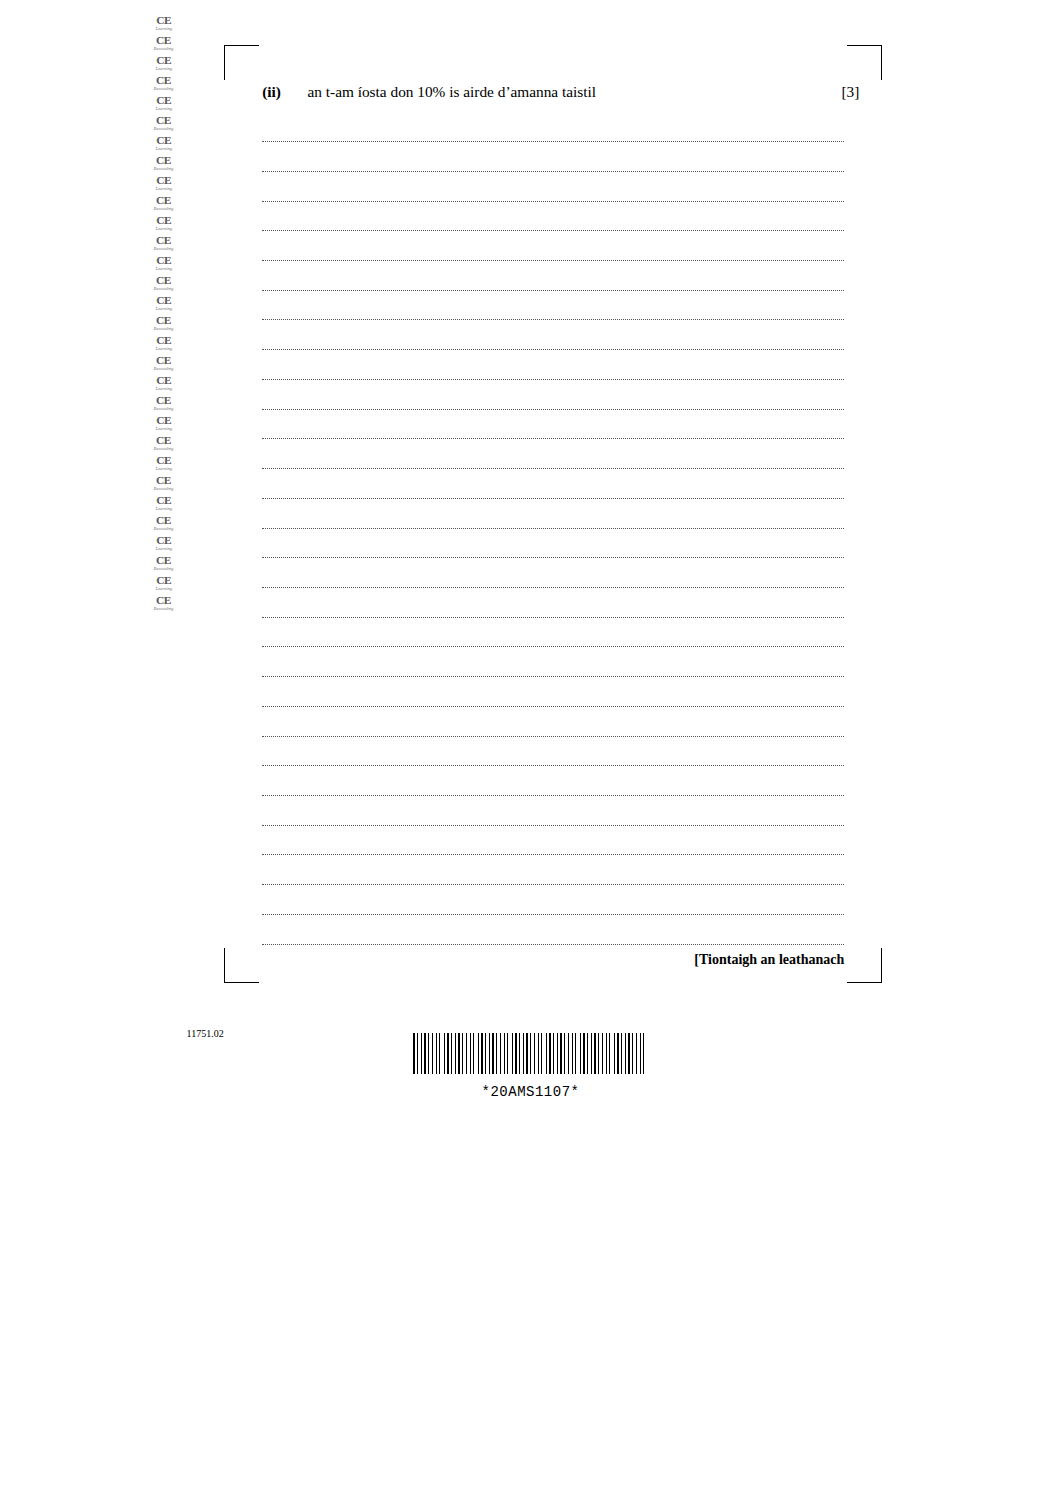CE Learning
CE Rewarding
CE Learning
CE Rewarding
CE Learning
CE Rewarding
CE Learning
CE Rewarding
CE Learning
CE Rewarding
CE Learning
CE Rewarding
CE Learning
CE Rewarding
CE Learning
CE Rewarding
CE Learning
CE Rewarding
CE Learning
CE Rewarding
CE Learning
CE Rewarding
CE Learning
CE Rewarding
CE Learning
CE Rewarding
CE Learning
CE Rewarding
CE Learning
CE Rewarding
(ii)
an t-am íosta don 10% is airde d’amanna taistil
[3]
[Tiontaigh an leathanach
11751.02
*20AMS1107*